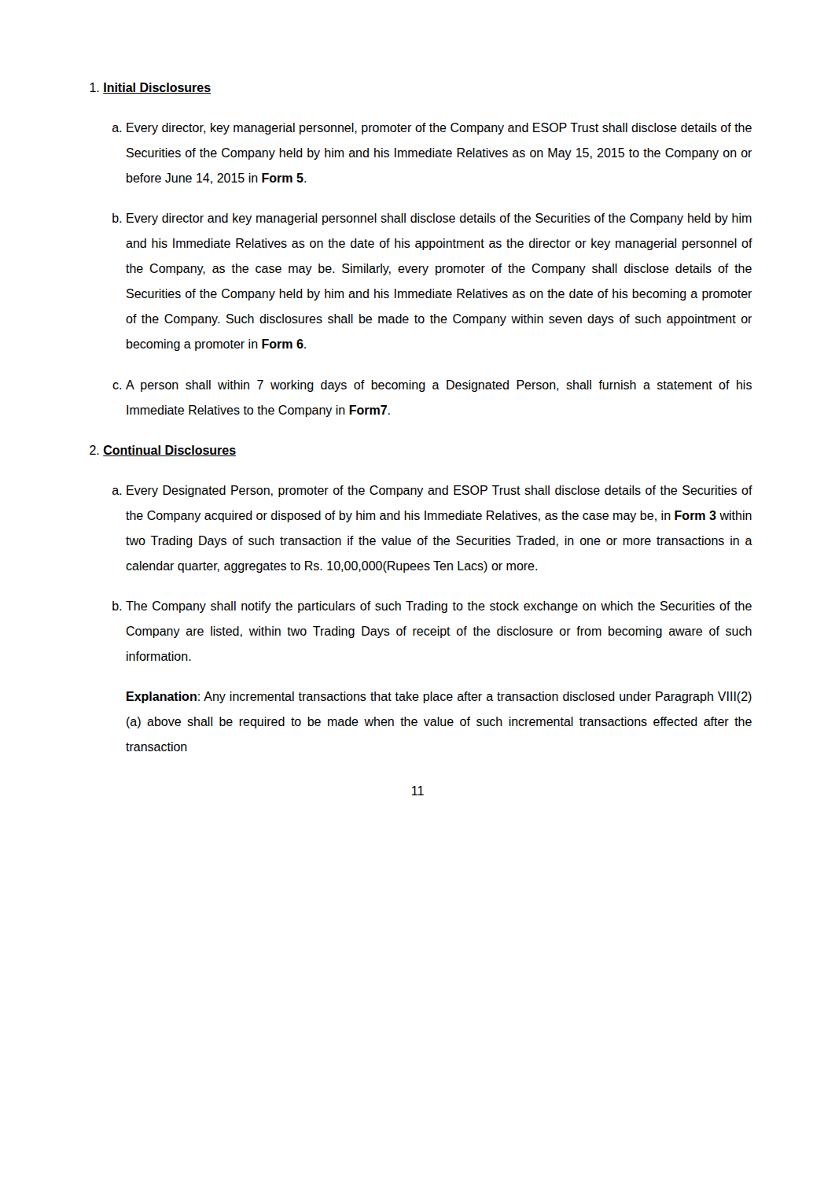Initial Disclosures
Every director, key managerial personnel, promoter of the Company and ESOP Trust shall disclose details of the Securities of the Company held by him and his Immediate Relatives as on May 15, 2015 to the Company on or before June 14, 2015 in Form 5.
Every director and key managerial personnel shall disclose details of the Securities of the Company held by him and his Immediate Relatives as on the date of his appointment as the director or key managerial personnel of the Company, as the case may be. Similarly, every promoter of the Company shall disclose details of the Securities of the Company held by him and his Immediate Relatives as on the date of his becoming a promoter of the Company. Such disclosures shall be made to the Company within seven days of such appointment or becoming a promoter in Form 6.
A person shall within 7 working days of becoming a Designated Person, shall furnish a statement of his Immediate Relatives to the Company in Form7.
Continual Disclosures
Every Designated Person, promoter of the Company and ESOP Trust shall disclose details of the Securities of the Company acquired or disposed of by him and his Immediate Relatives, as the case may be, in Form 3 within two Trading Days of such transaction if the value of the Securities Traded, in one or more transactions in a calendar quarter, aggregates to Rs. 10,00,000(Rupees Ten Lacs) or more.
The Company shall notify the particulars of such Trading to the stock exchange on which the Securities of the Company are listed, within two Trading Days of receipt of the disclosure or from becoming aware of such information.
Explanation: Any incremental transactions that take place after a transaction disclosed under Paragraph VIII(2)(a) above shall be required to be made when the value of such incremental transactions effected after the transaction
11